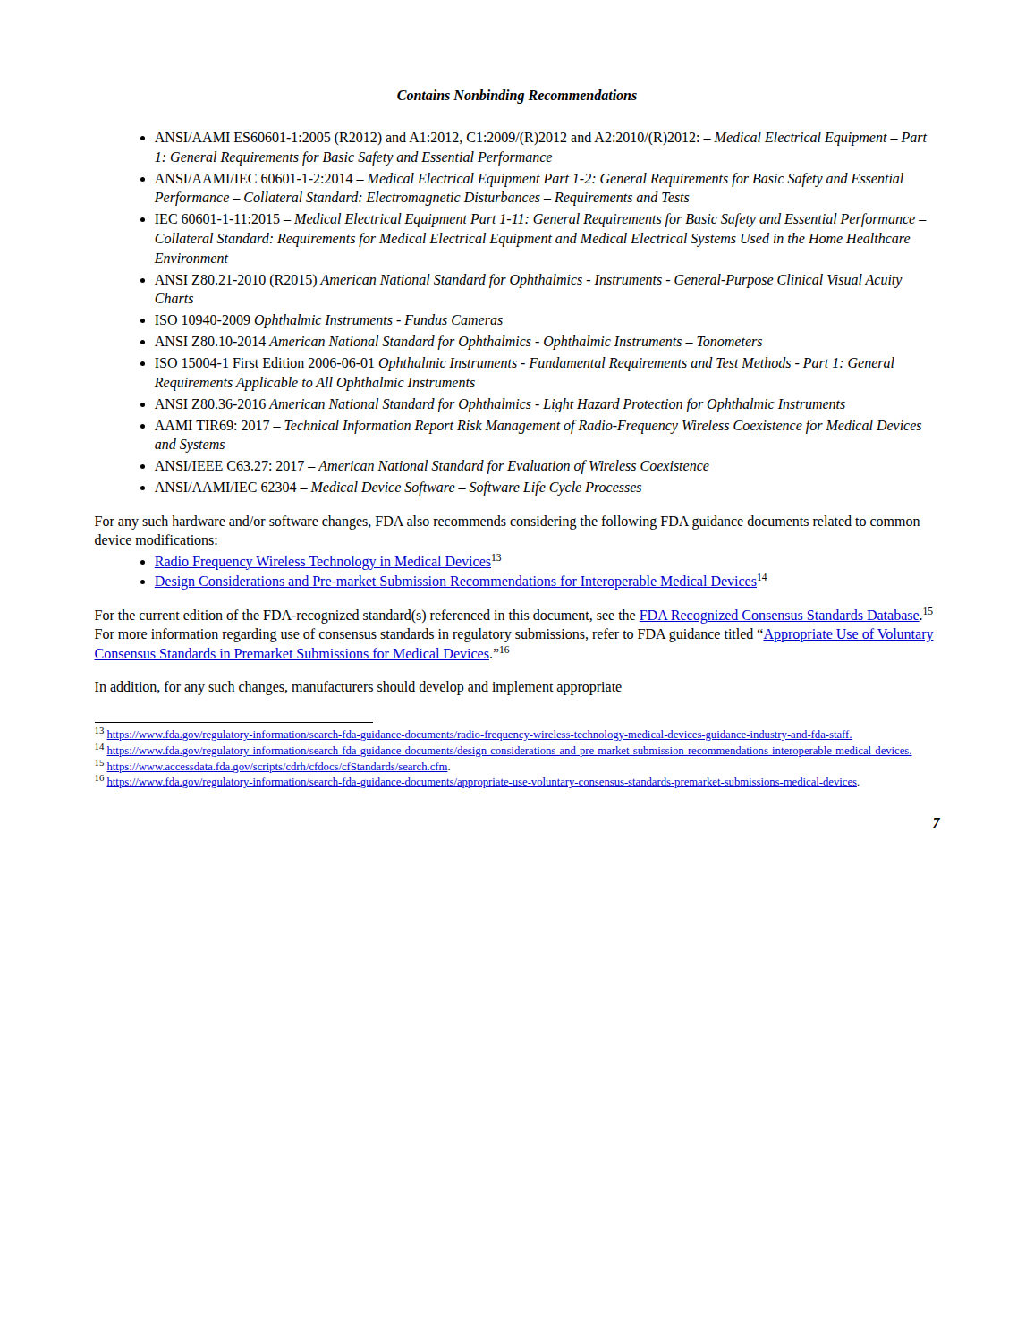Contains Nonbinding Recommendations
ANSI/AAMI ES60601-1:2005 (R2012) and A1:2012, C1:2009/(R)2012 and A2:2010/(R)2012: – Medical Electrical Equipment – Part 1: General Requirements for Basic Safety and Essential Performance
ANSI/AAMI/IEC 60601-1-2:2014 – Medical Electrical Equipment Part 1-2: General Requirements for Basic Safety and Essential Performance – Collateral Standard: Electromagnetic Disturbances – Requirements and Tests
IEC 60601-1-11:2015 – Medical Electrical Equipment Part 1-11: General Requirements for Basic Safety and Essential Performance – Collateral Standard: Requirements for Medical Electrical Equipment and Medical Electrical Systems Used in the Home Healthcare Environment
ANSI Z80.21-2010 (R2015) American National Standard for Ophthalmics - Instruments - General-Purpose Clinical Visual Acuity Charts
ISO 10940-2009 Ophthalmic Instruments - Fundus Cameras
ANSI Z80.10-2014 American National Standard for Ophthalmics - Ophthalmic Instruments – Tonometers
ISO 15004-1 First Edition 2006-06-01 Ophthalmic Instruments - Fundamental Requirements and Test Methods - Part 1: General Requirements Applicable to All Ophthalmic Instruments
ANSI Z80.36-2016 American National Standard for Ophthalmics - Light Hazard Protection for Ophthalmic Instruments
AAMI TIR69: 2017 – Technical Information Report Risk Management of Radio-Frequency Wireless Coexistence for Medical Devices and Systems
ANSI/IEEE C63.27: 2017 – American National Standard for Evaluation of Wireless Coexistence
ANSI/AAMI/IEC 62304 – Medical Device Software – Software Life Cycle Processes
For any such hardware and/or software changes, FDA also recommends considering the following FDA guidance documents related to common device modifications:
Radio Frequency Wireless Technology in Medical Devices13
Design Considerations and Pre-market Submission Recommendations for Interoperable Medical Devices14
For the current edition of the FDA-recognized standard(s) referenced in this document, see the FDA Recognized Consensus Standards Database.15 For more information regarding use of consensus standards in regulatory submissions, refer to FDA guidance titled “Appropriate Use of Voluntary Consensus Standards in Premarket Submissions for Medical Devices.”16
In addition, for any such changes, manufacturers should develop and implement appropriate
13 https://www.fda.gov/regulatory-information/search-fda-guidance-documents/radio-frequency-wireless-technology-medical-devices-guidance-industry-and-fda-staff.
14 https://www.fda.gov/regulatory-information/search-fda-guidance-documents/design-considerations-and-pre-market-submission-recommendations-interoperable-medical-devices.
15 https://www.accessdata.fda.gov/scripts/cdrh/cfdocs/cfStandards/search.cfm.
16 https://www.fda.gov/regulatory-information/search-fda-guidance-documents/appropriate-use-voluntary-consensus-standards-premarket-submissions-medical-devices.
7